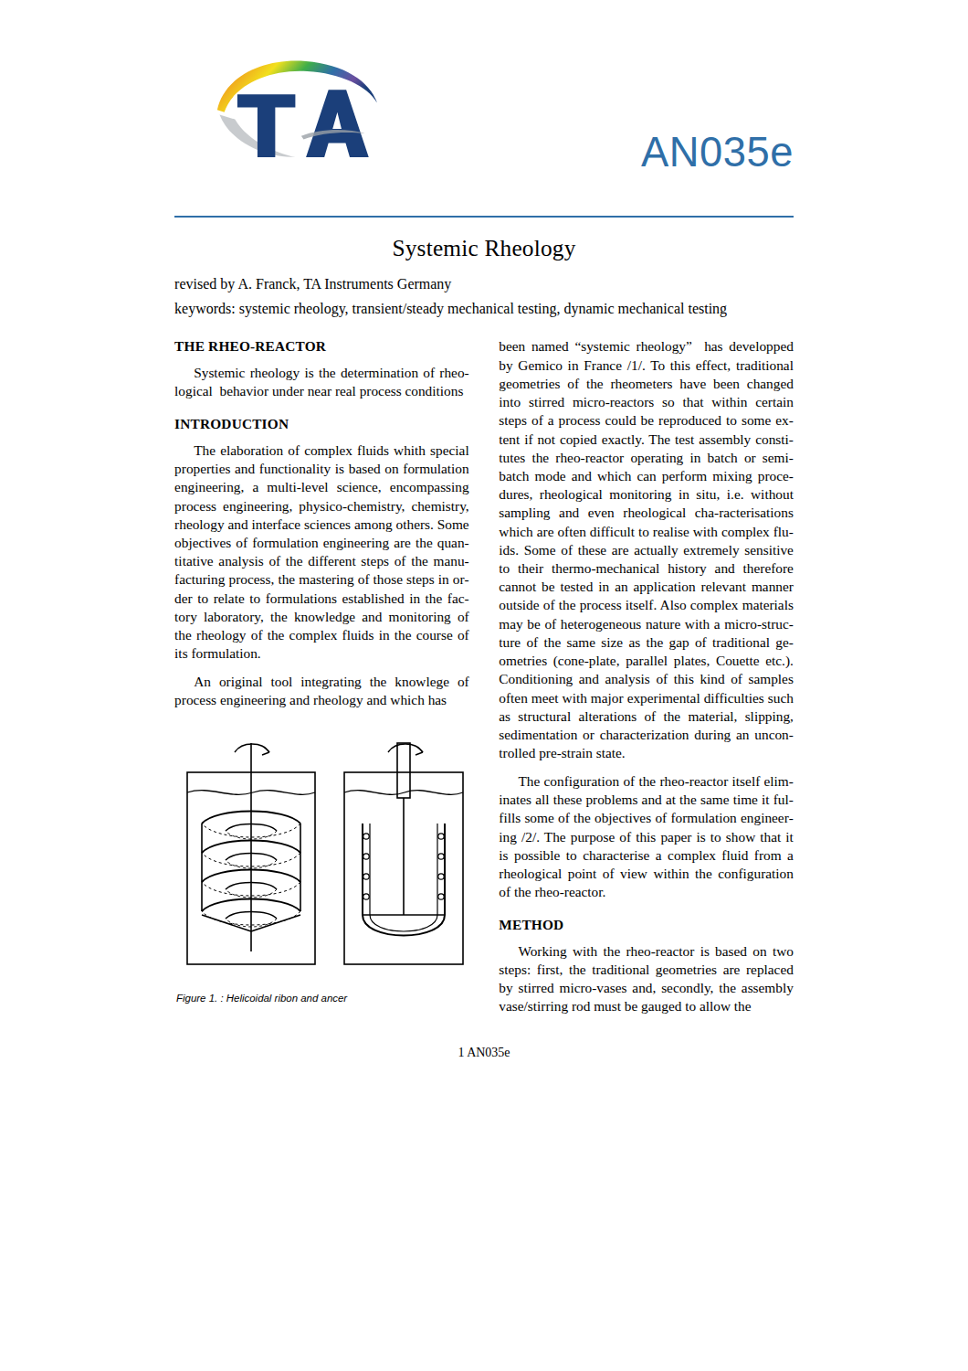AN035e
Systemic Rheology
revised by A. Franck, TA Instruments Germany
keywords: systemic rheology, transient/steady mechanical testing, dynamic mechanical testing
THE RHEO-REACTOR
Systemic rheology is the determination of rheological behavior under near real process conditions
INTRODUCTION
The elaboration of complex fluids whith special properties and functionality is based on formulation engineering, a multi-level science, encompassing process engineering, physico-chemistry, chemistry, rheology and interface sciences among others. Some objectives of formulation engineering are the quantitative analysis of the different steps of the manufacturing process, the mastering of those steps in order to relate to formulations established in the factory laboratory, the knowledge and monitoring of the rheology of the complex fluids in the course of its formulation.
An original tool integrating the knowlege of process engineering and rheology and which has
Figure 1. : Helicoidal ribon and ancer
been named “systemic rheology” has developped by Gemico in France /1/. To this effect, traditional geometries of the rheometers have been changed into stirred micro-reactors so that within certain steps of a process could be reproduced to some extent if not copied exactly. The test assembly constitutes the rheo-reactor operating in batch or semi-batch mode and which can perform mixing procedures, rheological monitoring in situ, i.e. without sampling and even rheological cha-racterisations which are often difficult to realise with complex fluids. Some of these are actually extremely sensitive to their thermo-mechanical history and therefore cannot be tested in an application relevant manner outside of the process itself. Also complex materials may be of heterogeneous nature with a micro-structure of the same size as the gap of traditional geometries (cone-plate, parallel plates, Couette etc.). Conditioning and analysis of this kind of samples often meet with major experimental difficulties such as structural alterations of the material, slipping, sedimentation or characterization during an uncontrolled pre-strain state.
The configuration of the rheo-reactor itself eliminates all these problems and at the same time it fulfills some of the objectives of formulation engineering /2/. The purpose of this paper is to show that it is possible to characterise a complex fluid from a rheological point of view within the configuration of the rheo-reactor.
METHOD
Working with the rheo-reactor is based on two steps: first, the traditional geometries are replaced by stirred micro-vases and, secondly, the assembly vase/stirring rod must be gauged to allow the
1 AN035e